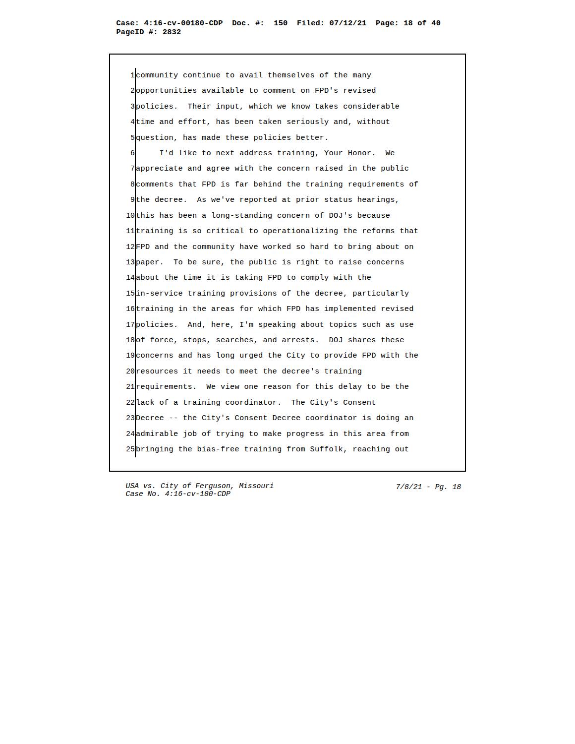Case: 4:16-cv-00180-CDP Doc. #: 150 Filed: 07/12/21 Page: 18 of 40 PageID #: 2832
| 1 | community continue to avail themselves of the many |
| 2 | opportunities available to comment on FPD's revised |
| 3 | policies. Their input, which we know takes considerable |
| 4 | time and effort, has been taken seriously and, without |
| 5 | question, has made these policies better. |
| 6 | I'd like to next address training, Your Honor. We |
| 7 | appreciate and agree with the concern raised in the public |
| 8 | comments that FPD is far behind the training requirements of |
| 9 | the decree. As we've reported at prior status hearings, |
| 10 | this has been a long-standing concern of DOJ's because |
| 11 | training is so critical to operationalizing the reforms that |
| 12 | FPD and the community have worked so hard to bring about on |
| 13 | paper. To be sure, the public is right to raise concerns |
| 14 | about the time it is taking FPD to comply with the |
| 15 | in-service training provisions of the decree, particularly |
| 16 | training in the areas for which FPD has implemented revised |
| 17 | policies. And, here, I'm speaking about topics such as use |
| 18 | of force, stops, searches, and arrests. DOJ shares these |
| 19 | concerns and has long urged the City to provide FPD with the |
| 20 | resources it needs to meet the decree's training |
| 21 | requirements. We view one reason for this delay to be the |
| 22 | lack of a training coordinator. The City's Consent |
| 23 | Decree -- the City's Consent Decree coordinator is doing an |
| 24 | admirable job of trying to make progress in this area from |
| 25 | bringing the bias-free training from Suffolk, reaching out |
USA vs. City of Ferguson, Missouri
Case No. 4:16-cv-180-CDP
7/8/21 - Pg. 18